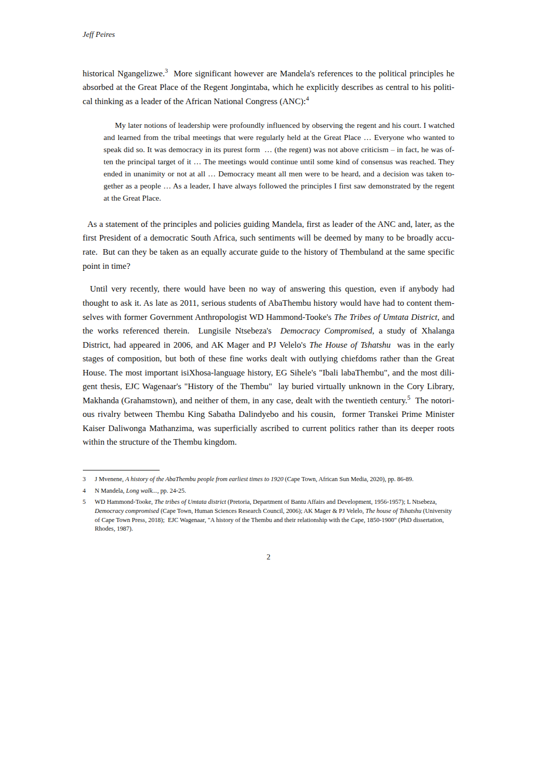Jeff Peires
historical Ngangelizwe.3 More significant however are Mandela's references to the political principles he absorbed at the Great Place of the Regent Jongintaba, which he explicitly describes as central to his political thinking as a leader of the African National Congress (ANC):4
My later notions of leadership were profoundly influenced by observing the regent and his court. I watched and learned from the tribal meetings that were regularly held at the Great Place … Everyone who wanted to speak did so. It was democracy in its purest form … (the regent) was not above criticism – in fact, he was often the principal target of it … The meetings would continue until some kind of consensus was reached. They ended in unanimity or not at all … Democracy meant all men were to be heard, and a decision was taken together as a people … As a leader, I have always followed the principles I first saw demonstrated by the regent at the Great Place.
As a statement of the principles and policies guiding Mandela, first as leader of the ANC and, later, as the first President of a democratic South Africa, such sentiments will be deemed by many to be broadly accurate. But can they be taken as an equally accurate guide to the history of Thembuland at the same specific point in time?
Until very recently, there would have been no way of answering this question, even if anybody had thought to ask it. As late as 2011, serious students of AbaThembu history would have had to content themselves with former Government Anthropologist WD Hammond-Tooke's The Tribes of Umtata District, and the works referenced therein. Lungisile Ntsebeza's Democracy Compromised, a study of Xhalanga District, had appeared in 2006, and AK Mager and PJ Velelo's The House of Tshatshu was in the early stages of composition, but both of these fine works dealt with outlying chiefdoms rather than the Great House. The most important isiXhosa-language history, EG Sihele's "Ibali labaThembu", and the most diligent thesis, EJC Wagenaar's "History of the Thembu" lay buried virtually unknown in the Cory Library, Makhanda (Grahamstown), and neither of them, in any case, dealt with the twentieth century.5 The notorious rivalry between Thembu King Sabatha Dalindyebo and his cousin, former Transkei Prime Minister Kaiser Daliwonga Mathanzima, was superficially ascribed to current politics rather than its deeper roots within the structure of the Thembu kingdom.
J Mvenene, A history of the AbaThembu people from earliest times to 1920 (Cape Town, African Sun Media, 2020), pp. 86-89.
N Mandela, Long walk..., pp. 24-25.
WD Hammond-Tooke, The tribes of Umtata district (Pretoria, Department of Bantu Affairs and Development, 1956-1957); L Ntsebeza, Democracy compromised (Cape Town, Human Sciences Research Council, 2006); AK Mager & PJ Velelo, The house of Tshatshu (University of Cape Town Press, 2018); EJC Wagenaar, "A history of the Thembu and their relationship with the Cape, 1850-1900" (PhD dissertation, Rhodes, 1987).
2